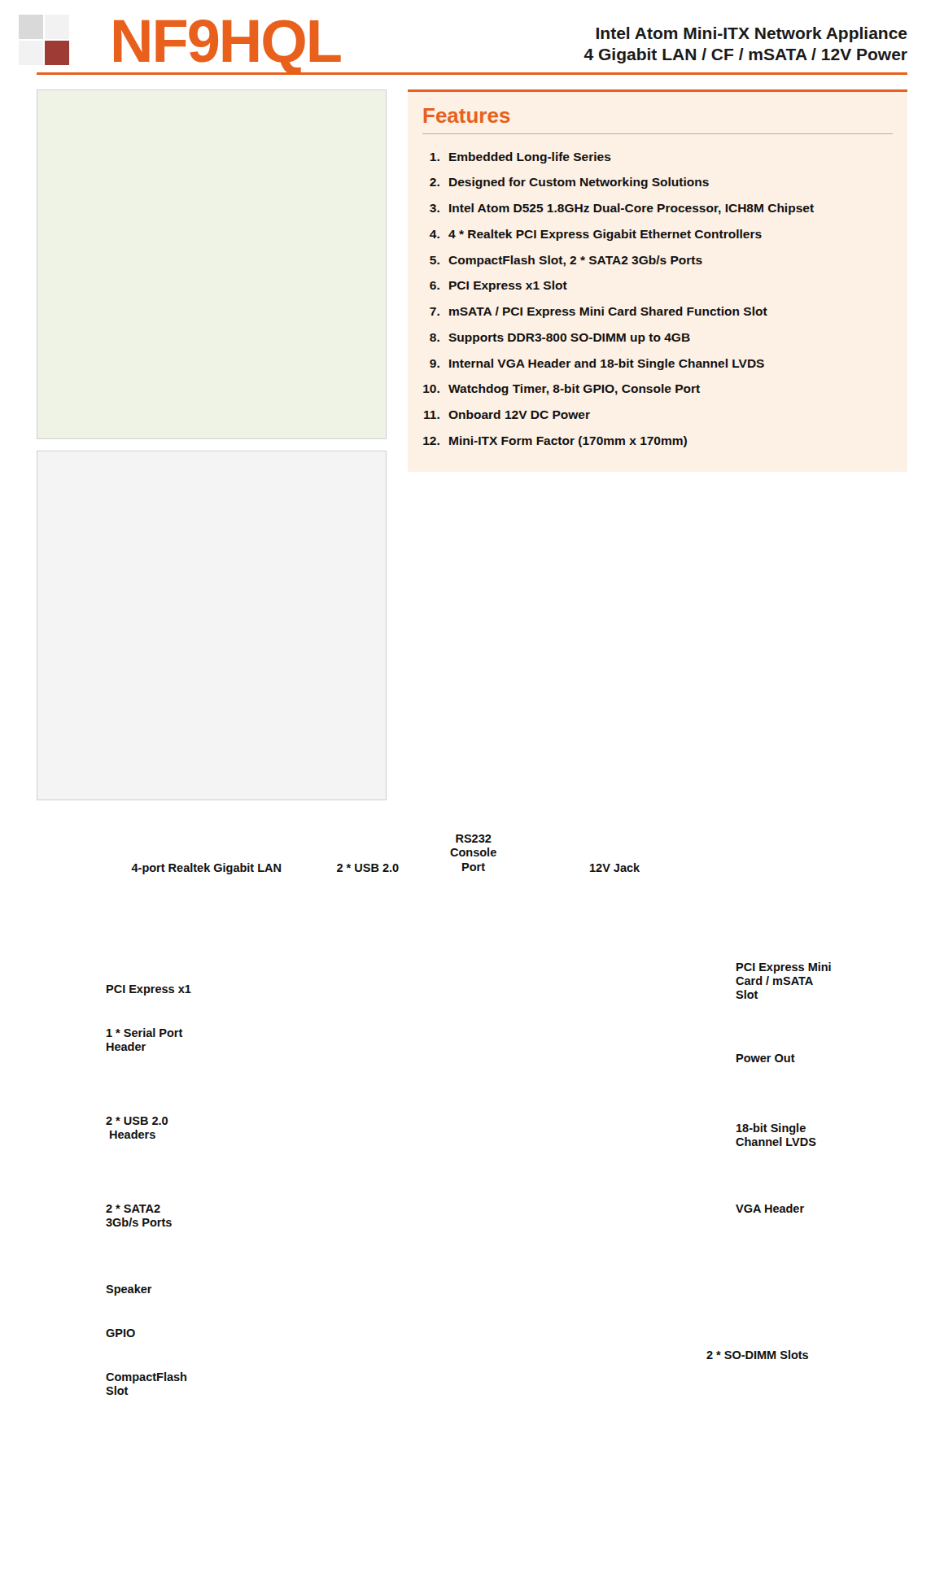NF9HQL
Intel Atom Mini-ITX Network Appliance
4 Gigabit LAN / CF / mSATA / 12V Power
Features
Embedded Long-life Series
Designed for Custom Networking Solutions
Intel Atom D525 1.8GHz Dual-Core Processor, ICH8M Chipset
4 * Realtek PCI Express Gigabit Ethernet Controllers
CompactFlash Slot, 2 * SATA2 3Gb/s Ports
PCI Express x1 Slot
mSATA / PCI Express Mini Card Shared Function Slot
Supports DDR3-800 SO-DIMM up to 4GB
Internal VGA Header and 18-bit Single Channel LVDS
Watchdog Timer, 8-bit GPIO, Console Port
Onboard 12V DC Power
Mini-ITX Form Factor (170mm x 170mm)
4-port Realtek Gigabit LAN 2 * USB 2.0 RS232
Console
Port 12V Jack PCI Express Mini
Card / mSATA
Slot Power Out 18-bit Single
Channel LVDS VGA Header 2 * SO-DIMM Slots PCI Express x1 1 * Serial Port
Header 2 * USB 2.0
Headers 2 * SATA2
3Gb/s Ports Speaker GPIO CompactFlash
Slot